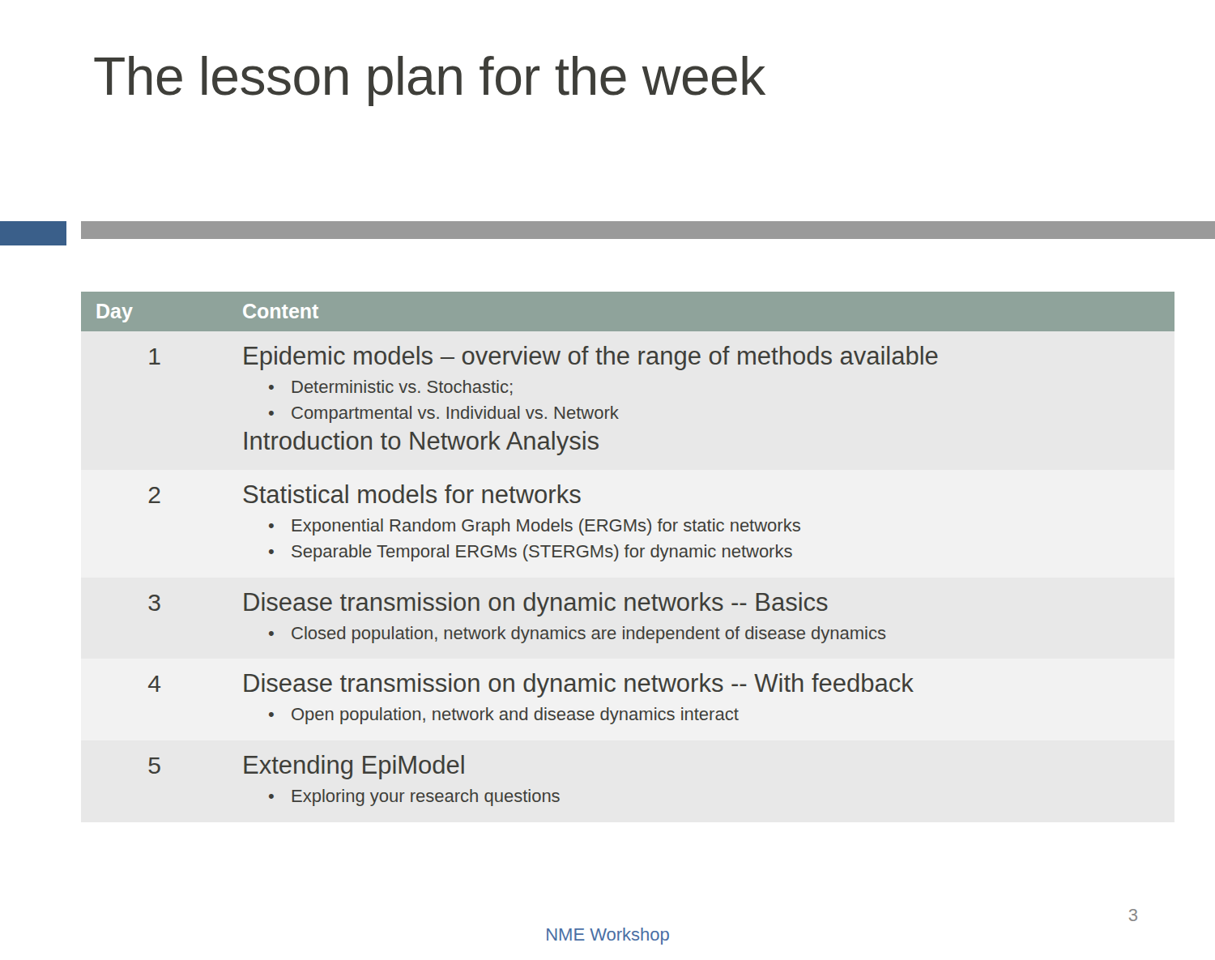The lesson plan for the week
| Day | Content |
| --- | --- |
| 1 | Epidemic models – overview of the range of methods available Deterministic vs. Stochastic; Compartmental vs. Individual vs. Network Introduction to Network Analysis |
| 2 | Statistical models for networks Exponential Random Graph Models (ERGMs) for static networks Separable Temporal ERGMs (STERGMs) for dynamic networks |
| 3 | Disease transmission on dynamic networks -- Basics Closed population, network dynamics are independent of disease dynamics |
| 4 | Disease transmission on dynamic networks -- With feedback Open population, network and disease dynamics interact |
| 5 | Extending EpiModel Exploring your research questions |
3
NME Workshop